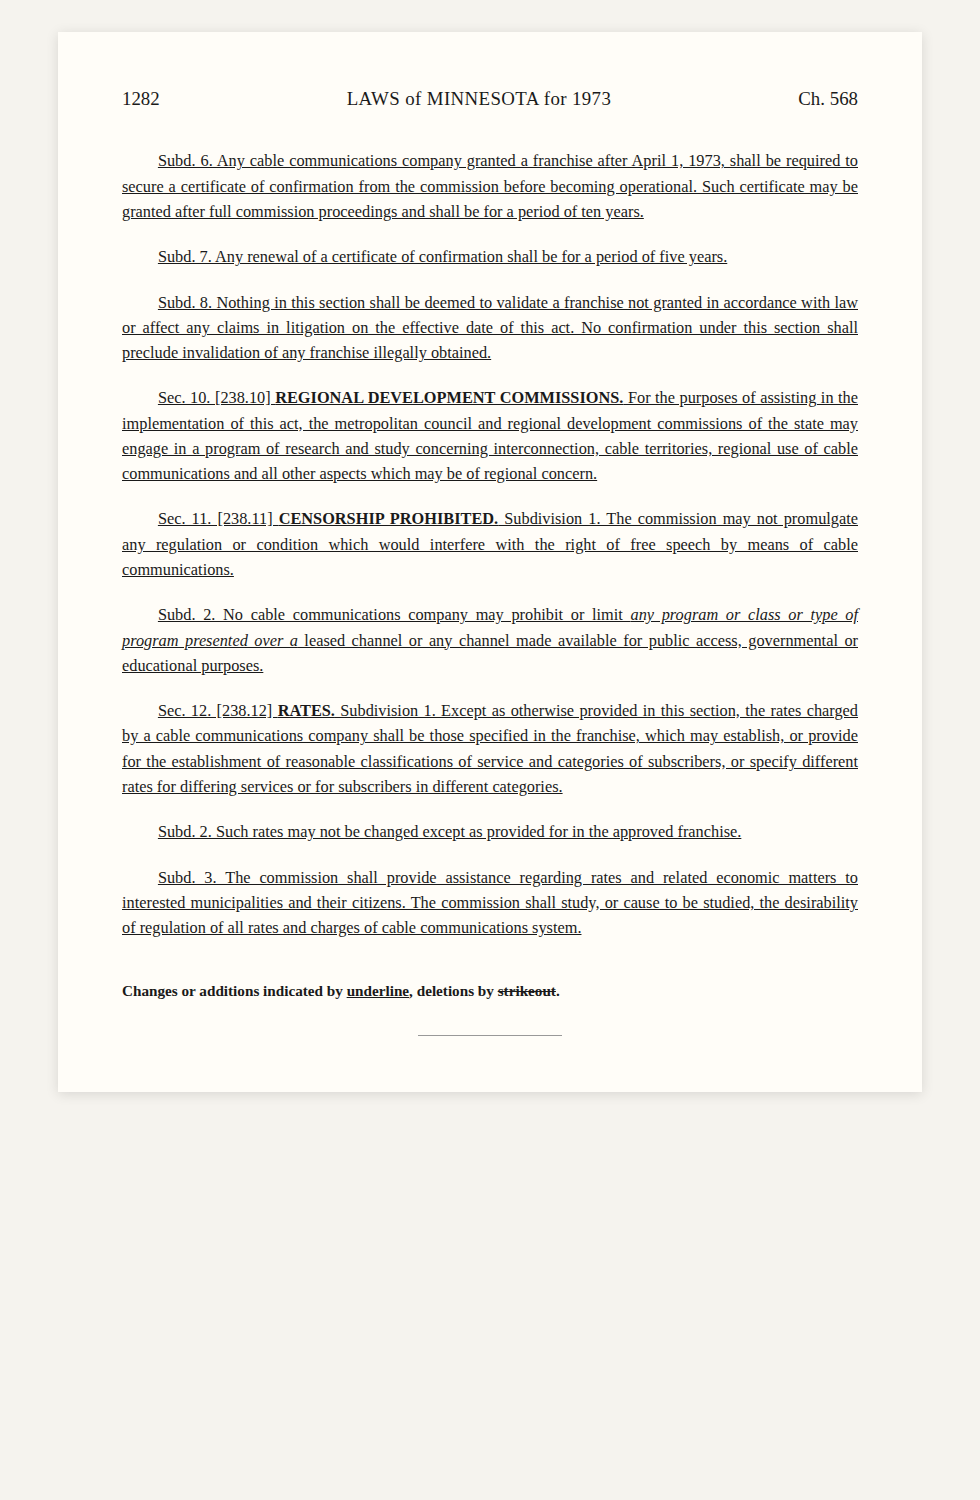1282 LAWS of MINNESOTA for 1973 Ch. 568
Subd. 6. Any cable communications company granted a franchise after April 1, 1973, shall be required to secure a certificate of confirmation from the commission before becoming operational. Such certificate may be granted after full commission proceedings and shall be for a period of ten years.
Subd. 7. Any renewal of a certificate of confirmation shall be for a period of five years.
Subd. 8. Nothing in this section shall be deemed to validate a franchise not granted in accordance with law or affect any claims in litigation on the effective date of this act. No confirmation under this section shall preclude invalidation of any franchise illegally obtained.
Sec. 10. [238.10] REGIONAL DEVELOPMENT COMMISSIONS. For the purposes of assisting in the implementation of this act, the metropolitan council and regional development commissions of the state may engage in a program of research and study concerning interconnection, cable territories, regional use of cable communications and all other aspects which may be of regional concern.
Sec. 11. [238.11] CENSORSHIP PROHIBITED. Subdivision 1. The commission may not promulgate any regulation or condition which would interfere with the right of free speech by means of cable communications.
Subd. 2. No cable communications company may prohibit or limit any program or class or type of program presented over a leased channel or any channel made available for public access, governmental or educational purposes.
Sec. 12. [238.12] RATES. Subdivision 1. Except as otherwise provided in this section, the rates charged by a cable communications company shall be those specified in the franchise, which may establish, or provide for the establishment of reasonable classifications of service and categories of subscribers, or specify different rates for differing services or for subscribers in different categories.
Subd. 2. Such rates may not be changed except as provided for in the approved franchise.
Subd. 3. The commission shall provide assistance regarding rates and related economic matters to interested municipalities and their citizens. The commission shall study, or cause to be studied, the desirability of regulation of all rates and charges of cable communications system.
Changes or additions indicated by underline, deletions by strikeout.